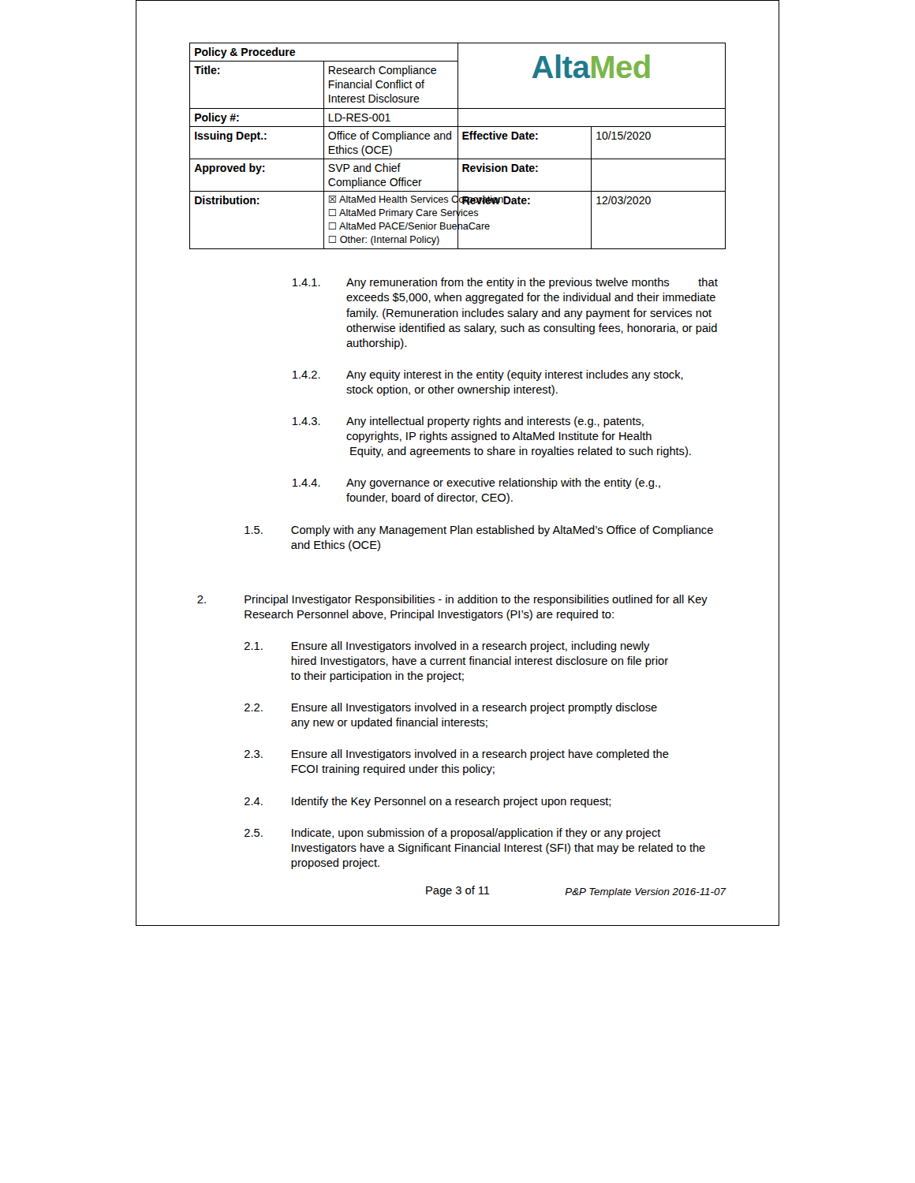| Policy & Procedure | Alta Med |
| Title: | Research Compliance Financial Conflict of Interest Disclosure |
| Policy #: | LD-RES-001 | |
| Issuing Dept.: | Office of Compliance and Ethics (OCE) | Effective Date: | 10/15/2020 |
| Approved by: | SVP and Chief Compliance Officer | Revision Date: | |
| Distribution: | ☒ AltaMed Health Services Corporation ☐ AltaMed Primary Care Services ☐ AltaMed PACE/Senior BuenaCare ☐ Other: (Internal Policy) | Review Date: | 12/03/2020 |
1.4.1.
Any remuneration from the entity in the previous twelve months that exceeds $5,000, when aggregated for the individual and their immediate family. (Remuneration includes salary and any payment for services not otherwise identified as salary, such as consulting fees, honoraria, or paid authorship).
1.4.2.
Any equity interest in the entity (equity interest includes any stock,
stock option, or other ownership interest).
1.4.3.
Any intellectual property rights and interests (e.g., patents,
copyrights, IP rights assigned to AltaMed Institute for Health
Equity, and agreements to share in royalties related to such rights).
1.4.4.
Any governance or executive relationship with the entity (e.g.,
founder, board of director, CEO).
1.5.
Comply with any Management Plan established by AltaMed’s Office of Compliance and Ethics (OCE)
2.
Principal Investigator Responsibilities - in addition to the responsibilities outlined for all Key Research Personnel above, Principal Investigators (PI’s) are required to:
2.1.
Ensure all Investigators involved in a research project, including newly
hired Investigators, have a current financial interest disclosure on file prior
to their participation in the project;
2.2.
Ensure all Investigators involved in a research project promptly disclose
any new or updated financial interests;
2.3.
Ensure all Investigators involved in a research project have completed the
FCOI training required under this policy;
2.4.
Identify the Key Personnel on a research project upon request;
2.5.
Indicate, upon submission of a proposal/application if they or any project Investigators have a Significant Financial Interest (SFI) that may be related to the proposed project.
Page 3 of 11 P&P Template Version 2016-11-07